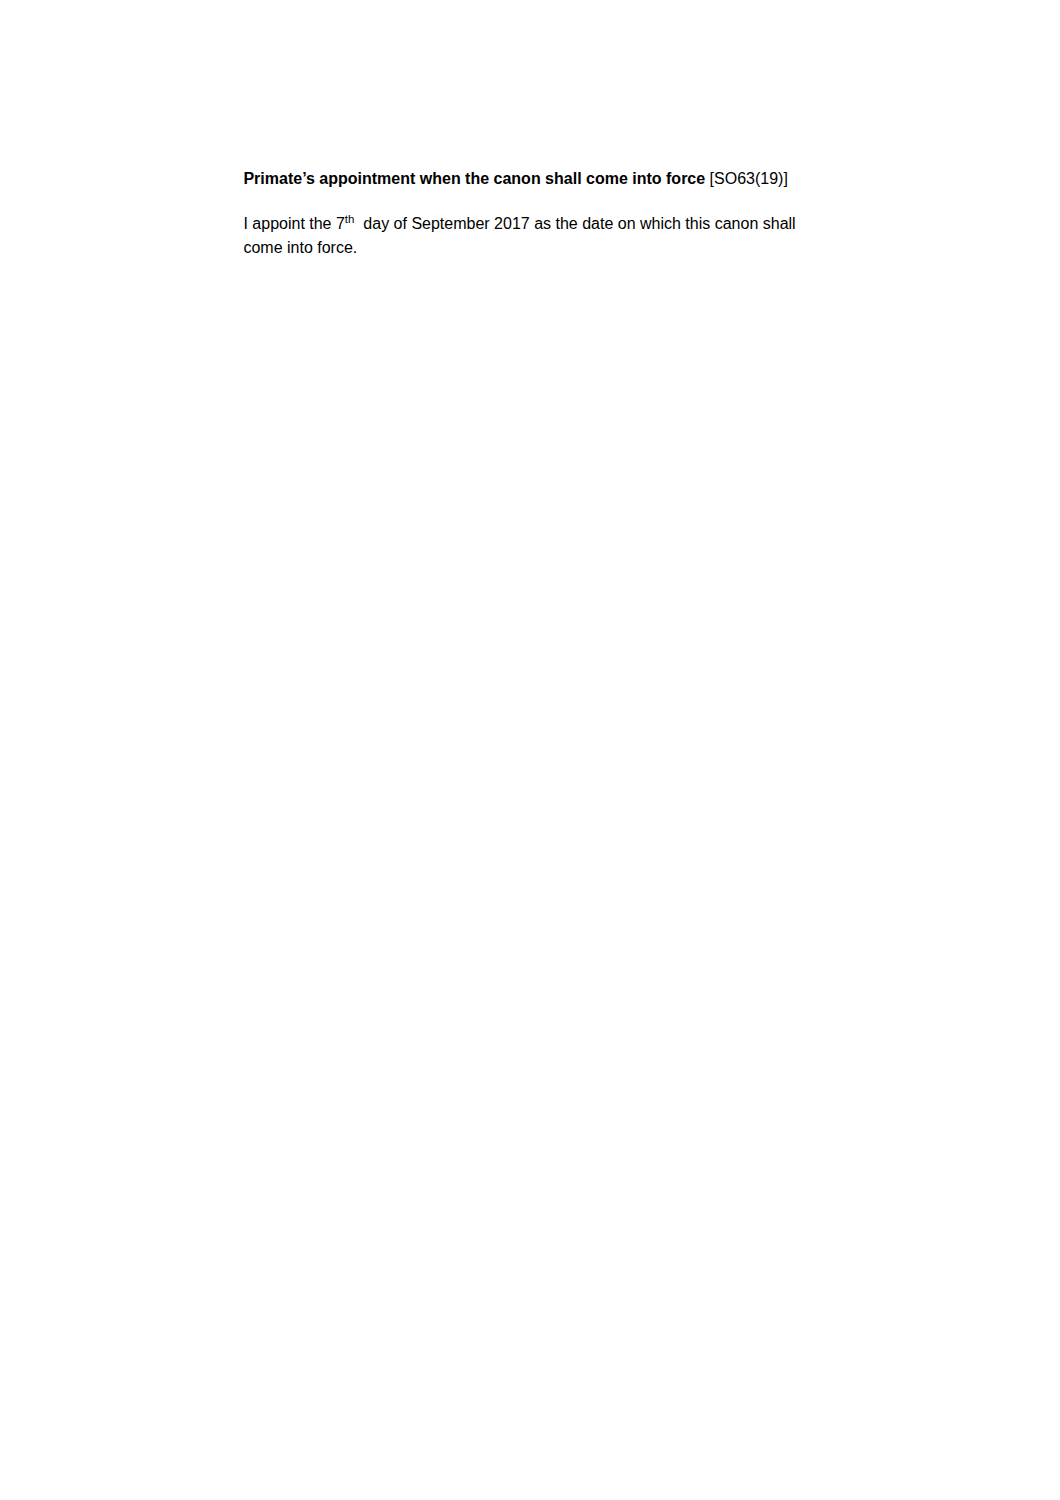Primate’s appointment when the canon shall come into force [SO63(19)]
I appoint the 7th day of September 2017 as the date on which this canon shall come into force.